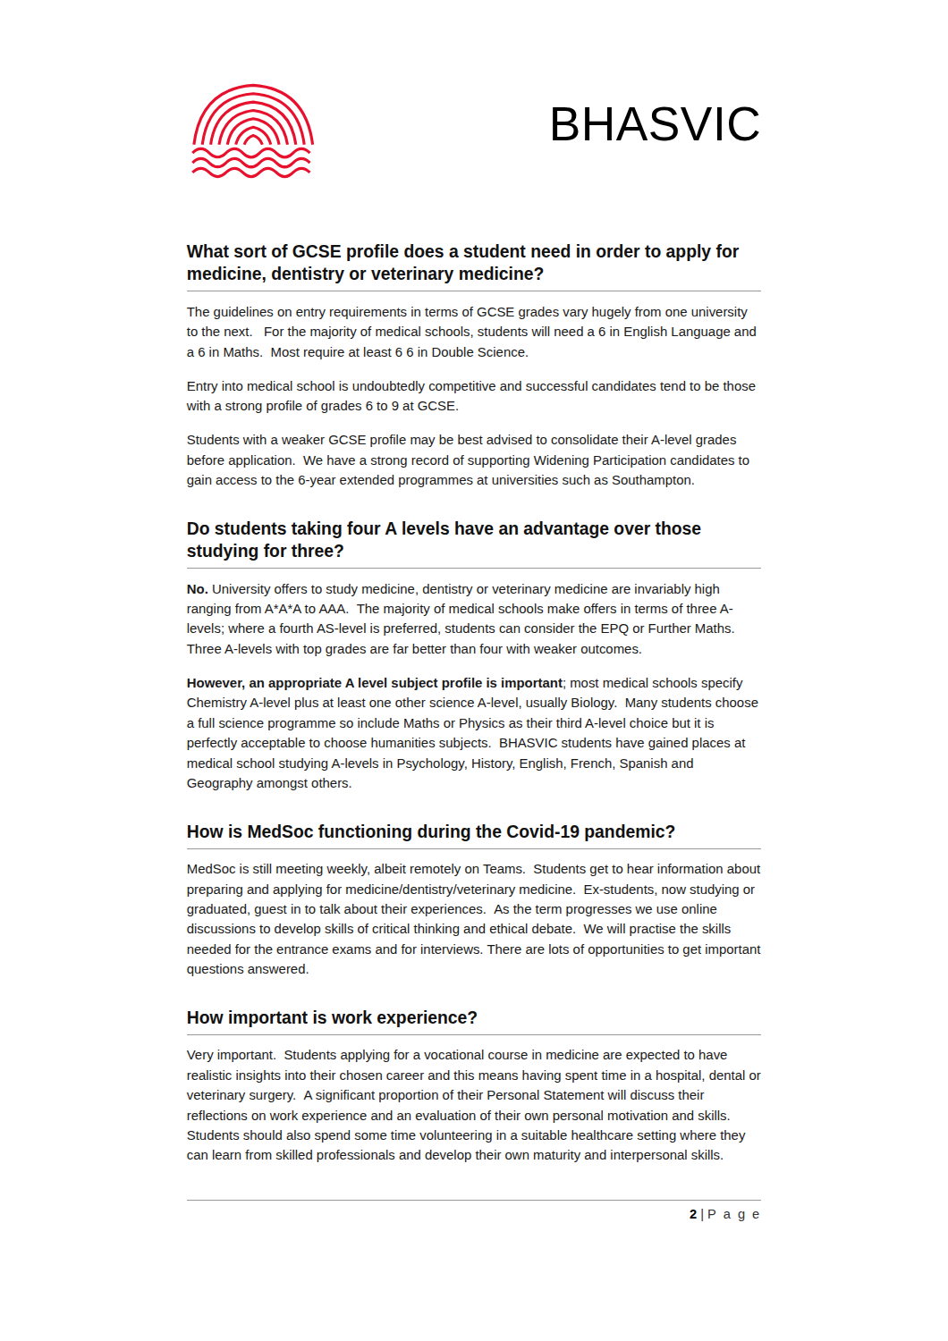BHASVIC
What sort of GCSE profile does a student need in order to apply for medicine, dentistry or veterinary medicine?
The guidelines on entry requirements in terms of GCSE grades vary hugely from one university to the next. For the majority of medical schools, students will need a 6 in English Language and a 6 in Maths. Most require at least 6 6 in Double Science.
Entry into medical school is undoubtedly competitive and successful candidates tend to be those with a strong profile of grades 6 to 9 at GCSE.
Students with a weaker GCSE profile may be best advised to consolidate their A-level grades before application. We have a strong record of supporting Widening Participation candidates to gain access to the 6-year extended programmes at universities such as Southampton.
Do students taking four A levels have an advantage over those studying for three?
No. University offers to study medicine, dentistry or veterinary medicine are invariably high ranging from A*A*A to AAA. The majority of medical schools make offers in terms of three A-levels; where a fourth AS-level is preferred, students can consider the EPQ or Further Maths. Three A-levels with top grades are far better than four with weaker outcomes.
However, an appropriate A level subject profile is important; most medical schools specify Chemistry A-level plus at least one other science A-level, usually Biology. Many students choose a full science programme so include Maths or Physics as their third A-level choice but it is perfectly acceptable to choose humanities subjects. BHASVIC students have gained places at medical school studying A-levels in Psychology, History, English, French, Spanish and Geography amongst others.
How is MedSoc functioning during the Covid-19 pandemic?
MedSoc is still meeting weekly, albeit remotely on Teams. Students get to hear information about preparing and applying for medicine/dentistry/veterinary medicine. Ex-students, now studying or graduated, guest in to talk about their experiences. As the term progresses we use online discussions to develop skills of critical thinking and ethical debate. We will practise the skills needed for the entrance exams and for interviews. There are lots of opportunities to get important questions answered.
How important is work experience?
Very important. Students applying for a vocational course in medicine are expected to have realistic insights into their chosen career and this means having spent time in a hospital, dental or veterinary surgery. A significant proportion of their Personal Statement will discuss their reflections on work experience and an evaluation of their own personal motivation and skills. Students should also spend some time volunteering in a suitable healthcare setting where they can learn from skilled professionals and develop their own maturity and interpersonal skills.
2 | P a g e